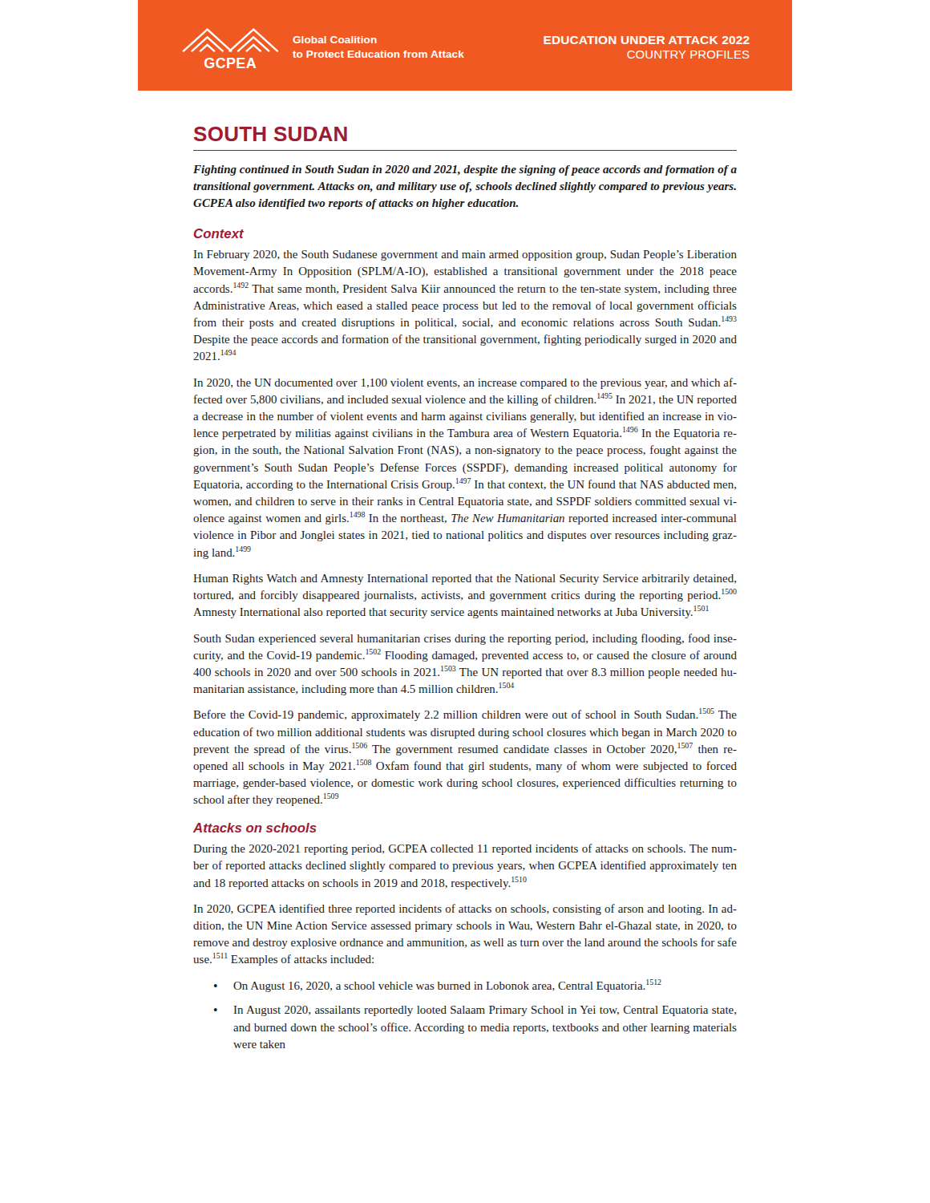GCPEA
Global Coalition
to Protect Education from Attack
EDUCATION UNDER ATTACK 2022
COUNTRY PROFILES
SOUTH SUDAN
Fighting continued in South Sudan in 2020 and 2021, despite the signing of peace accords and formation of a transitional government. Attacks on, and military use of, schools declined slightly compared to previous years. GCPEA also identified two reports of attacks on higher education.
Context
In February 2020, the South Sudanese government and main armed opposition group, Sudan People’s Liberation Movement-Army In Opposition (SPLM/A-IO), established a transitional government under the 2018 peace accords.1492 That same month, President Salva Kiir announced the return to the ten-state system, including three Administrative Areas, which eased a stalled peace process but led to the removal of local government officials from their posts and created disruptions in political, social, and economic relations across South Sudan.1493 Despite the peace accords and formation of the transitional government, fighting periodically surged in 2020 and 2021.1494
In 2020, the UN documented over 1,100 violent events, an increase compared to the previous year, and which affected over 5,800 civilians, and included sexual violence and the killing of children.1495 In 2021, the UN reported a decrease in the number of violent events and harm against civilians generally, but identified an increase in violence perpetrated by militias against civilians in the Tambura area of Western Equatoria.1496 In the Equatoria region, in the south, the National Salvation Front (NAS), a non-signatory to the peace process, fought against the government’s South Sudan People’s Defense Forces (SSPDF), demanding increased political autonomy for Equatoria, according to the International Crisis Group.1497 In that context, the UN found that NAS abducted men, women, and children to serve in their ranks in Central Equatoria state, and SSPDF soldiers committed sexual violence against women and girls.1498 In the northeast, The New Humanitarian reported increased inter-communal violence in Pibor and Jonglei states in 2021, tied to national politics and disputes over resources including grazing land.1499
Human Rights Watch and Amnesty International reported that the National Security Service arbitrarily detained, tortured, and forcibly disappeared journalists, activists, and government critics during the reporting period.1500 Amnesty International also reported that security service agents maintained networks at Juba University.1501
South Sudan experienced several humanitarian crises during the reporting period, including flooding, food insecurity, and the Covid-19 pandemic.1502 Flooding damaged, prevented access to, or caused the closure of around 400 schools in 2020 and over 500 schools in 2021.1503 The UN reported that over 8.3 million people needed humanitarian assistance, including more than 4.5 million children.1504
Before the Covid-19 pandemic, approximately 2.2 million children were out of school in South Sudan.1505 The education of two million additional students was disrupted during school closures which began in March 2020 to prevent the spread of the virus.1506 The government resumed candidate classes in October 2020,1507 then reopened all schools in May 2021.1508 Oxfam found that girl students, many of whom were subjected to forced marriage, gender-based violence, or domestic work during school closures, experienced difficulties returning to school after they reopened.1509
Attacks on schools
During the 2020-2021 reporting period, GCPEA collected 11 reported incidents of attacks on schools. The number of reported attacks declined slightly compared to previous years, when GCPEA identified approximately ten and 18 reported attacks on schools in 2019 and 2018, respectively.1510
In 2020, GCPEA identified three reported incidents of attacks on schools, consisting of arson and looting. In addition, the UN Mine Action Service assessed primary schools in Wau, Western Bahr el-Ghazal state, in 2020, to remove and destroy explosive ordnance and ammunition, as well as turn over the land around the schools for safe use.1511 Examples of attacks included:
On August 16, 2020, a school vehicle was burned in Lobonok area, Central Equatoria.1512
In August 2020, assailants reportedly looted Salaam Primary School in Yei tow, Central Equatoria state, and burned down the school’s office. According to media reports, textbooks and other learning materials were taken